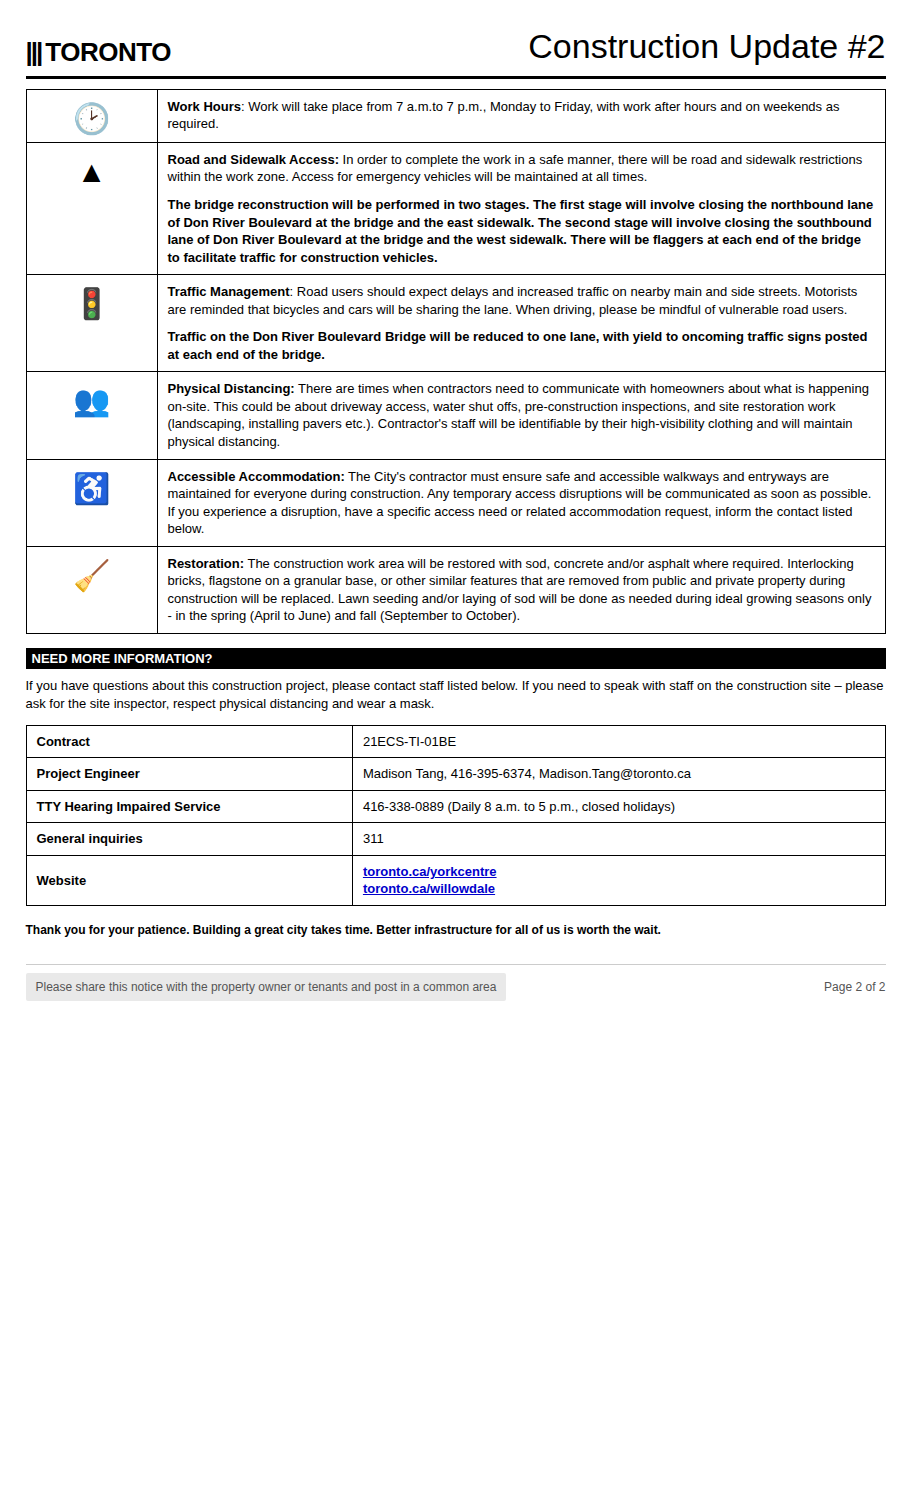|||TORONTO
Construction Update #2
| 🕑 | Work Hours : Work will take place from 7 a.m.to 7 p.m., Monday to Friday, with work after hours and on weekends as required. |
| ▲ | Road and Sidewalk Access: In order to complete the work in a safe manner, there will be road and sidewalk restrictions within the work zone. Access for emergency vehicles will be maintained at all times. The bridge reconstruction will be performed in two stages. The first stage will involve closing the northbound lane of Don River Boulevard at the bridge and the east sidewalk. The second stage will involve closing the southbound lane of Don River Boulevard at the bridge and the west sidewalk. There will be flaggers at each end of the bridge to facilitate traffic for construction vehicles. |
| 🚦 | Traffic Management : Road users should expect delays and increased traffic on nearby main and side streets. Motorists are reminded that bicycles and cars will be sharing the lane. When driving, please be mindful of vulnerable road users. Traffic on the Don River Boulevard Bridge will be reduced to one lane, with yield to oncoming traffic signs posted at each end of the bridge. |
| 👥 | Physical Distancing: There are times when contractors need to communicate with homeowners about what is happening on-site. This could be about driveway access, water shut offs, pre-construction inspections, and site restoration work (landscaping, installing pavers etc.). Contractor's staff will be identifiable by their high-visibility clothing and will maintain physical distancing. |
| ♿ | Accessible Accommodation: The City's contractor must ensure safe and accessible walkways and entryways are maintained for everyone during construction. Any temporary access disruptions will be communicated as soon as possible. If you experience a disruption, have a specific access need or related accommodation request, inform the contact listed below. |
| 🧹 | Restoration: The construction work area will be restored with sod, concrete and/or asphalt where required. Interlocking bricks, flagstone on a granular base, or other similar features that are removed from public and private property during construction will be replaced. Lawn seeding and/or laying of sod will be done as needed during ideal growing seasons only - in the spring (April to June) and fall (September to October). |
NEED MORE INFORMATION?
If you have questions about this construction project, please contact staff listed below. If you need to speak with staff on the construction site – please ask for the site inspector, respect physical distancing and wear a mask.
| Contract | 21ECS-TI-01BE |
| Project Engineer | Madison Tang, 416-395-6374, Madison.Tang@toronto.ca |
| TTY Hearing Impaired Service | 416-338-0889 (Daily 8 a.m. to 5 p.m., closed holidays) |
| General inquiries | 311 |
| Website | toronto.ca/yorkcentre toronto.ca/willowdale |
Thank you for your patience. Building a great city takes time. Better infrastructure for all of us is worth the wait.
Please share this notice with the property owner or tenants and post in a common area
Page 2 of 2